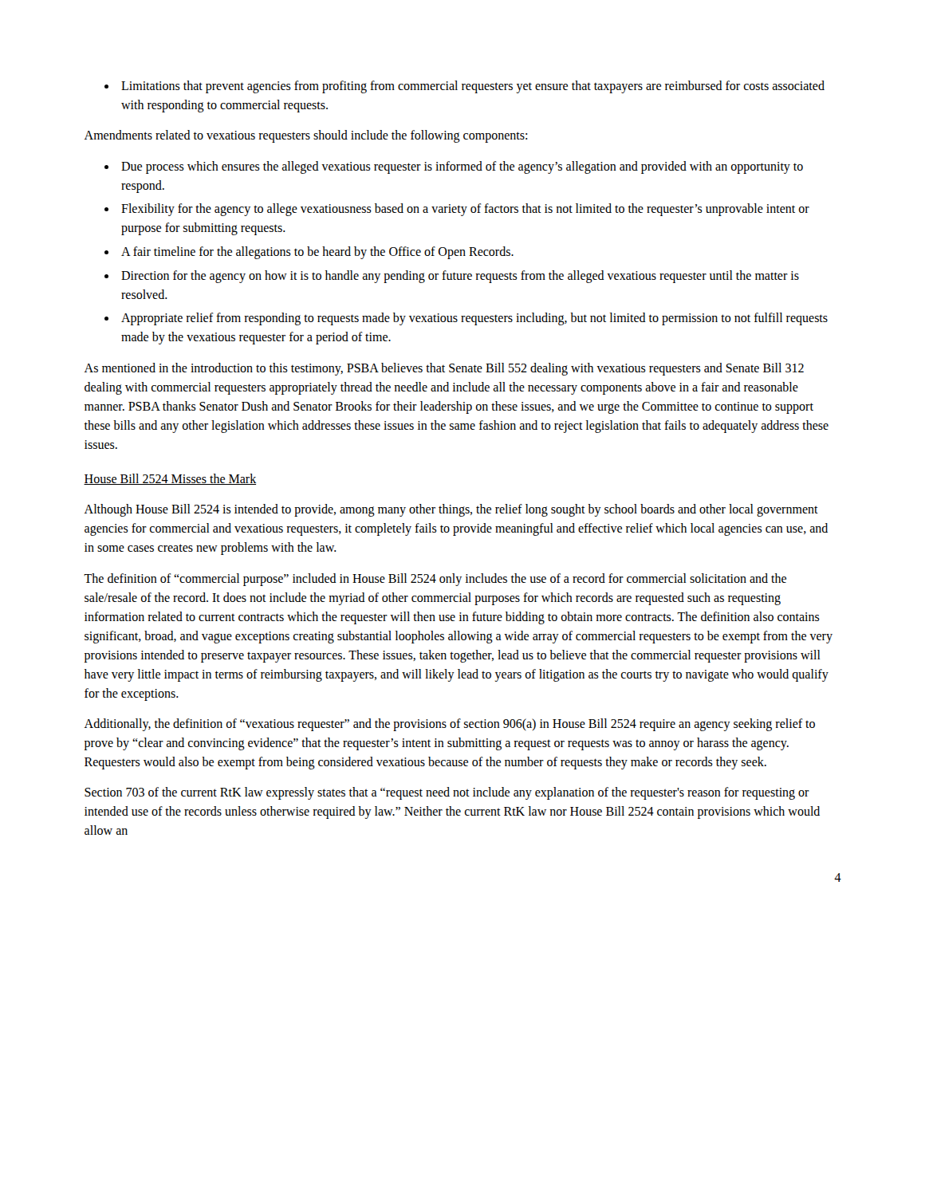Limitations that prevent agencies from profiting from commercial requesters yet ensure that taxpayers are reimbursed for costs associated with responding to commercial requests.
Amendments related to vexatious requesters should include the following components:
Due process which ensures the alleged vexatious requester is informed of the agency’s allegation and provided with an opportunity to respond.
Flexibility for the agency to allege vexatiousness based on a variety of factors that is not limited to the requester’s unprovable intent or purpose for submitting requests.
A fair timeline for the allegations to be heard by the Office of Open Records.
Direction for the agency on how it is to handle any pending or future requests from the alleged vexatious requester until the matter is resolved.
Appropriate relief from responding to requests made by vexatious requesters including, but not limited to permission to not fulfill requests made by the vexatious requester for a period of time.
As mentioned in the introduction to this testimony, PSBA believes that Senate Bill 552 dealing with vexatious requesters and Senate Bill 312 dealing with commercial requesters appropriately thread the needle and include all the necessary components above in a fair and reasonable manner. PSBA thanks Senator Dush and Senator Brooks for their leadership on these issues, and we urge the Committee to continue to support these bills and any other legislation which addresses these issues in the same fashion and to reject legislation that fails to adequately address these issues.
House Bill 2524 Misses the Mark
Although House Bill 2524 is intended to provide, among many other things, the relief long sought by school boards and other local government agencies for commercial and vexatious requesters, it completely fails to provide meaningful and effective relief which local agencies can use, and in some cases creates new problems with the law.
The definition of “commercial purpose” included in House Bill 2524 only includes the use of a record for commercial solicitation and the sale/resale of the record. It does not include the myriad of other commercial purposes for which records are requested such as requesting information related to current contracts which the requester will then use in future bidding to obtain more contracts. The definition also contains significant, broad, and vague exceptions creating substantial loopholes allowing a wide array of commercial requesters to be exempt from the very provisions intended to preserve taxpayer resources. These issues, taken together, lead us to believe that the commercial requester provisions will have very little impact in terms of reimbursing taxpayers, and will likely lead to years of litigation as the courts try to navigate who would qualify for the exceptions.
Additionally, the definition of “vexatious requester” and the provisions of section 906(a) in House Bill 2524 require an agency seeking relief to prove by “clear and convincing evidence” that the requester’s intent in submitting a request or requests was to annoy or harass the agency. Requesters would also be exempt from being considered vexatious because of the number of requests they make or records they seek.
Section 703 of the current RtK law expressly states that a “request need not include any explanation of the requester's reason for requesting or intended use of the records unless otherwise required by law.” Neither the current RtK law nor House Bill 2524 contain provisions which would allow an
4